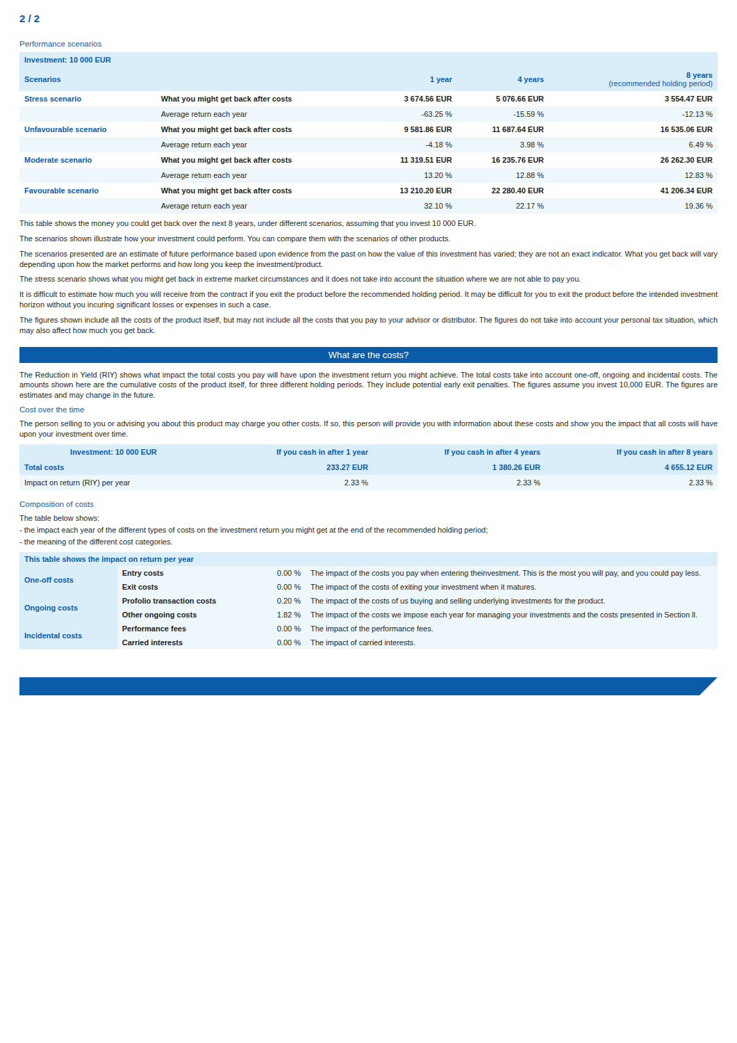2 / 2
Performance scenarios
| Investment: 10 000 EUR |
| Scenarios | 1 year | 4 years | 8 years (recommended holding period) |
| Stress scenario | What you might get back after costs | 3 674.56 EUR | 5 076.66 EUR | 3 554.47 EUR |
| | Average return each year | -63.25 % | -15.59 % | -12.13 % |
| Unfavourable scenario | What you might get back after costs | 9 581.86 EUR | 11 687.64 EUR | 16 535.06 EUR |
| | Average return each year | -4.18 % | 3.98 % | 6.49 % |
| Moderate scenario | What you might get back after costs | 11 319.51 EUR | 16 235.76 EUR | 26 262.30 EUR |
| | Average return each year | 13.20 % | 12.88 % | 12.83 % |
| Favourable scenario | What you might get back after costs | 13 210.20 EUR | 22 280.40 EUR | 41 206.34 EUR |
| | Average return each year | 32.10 % | 22.17 % | 19.36 % |
This table shows the money you could get back over the next 8 years, under different scenarios, assuming that you invest 10 000 EUR.
The scenarios shown illustrate how your investment could perform. You can compare them with the scenarios of other products.
The scenarios presented are an estimate of future performance based upon evidence from the past on how the value of this investment has varied; they are not an exact indicator. What you get back will vary depending upon how the market performs and how long you keep the investment/product.
The stress scenario shows what you might get back in extreme market circumstances and it does not take into account the situation where we are not able to pay you.
It is difficult to estimate how much you will receive from the contract if you exit the product before the recommended holding period. It may be difficult for you to exit the product before the intended investment horizon without you incuring significant losses or expenses in such a case.
The figures shown include all the costs of the product itself, but may not include all the costs that you pay to your advisor or distributor. The figures do not take into account your personal tax situation, which may also affect how much you get back.
What are the costs?
The Reduction in Yield (RIY) shows what impact the total costs you pay will have upon the investment return you might achieve. The total costs take into account one-off, ongoing and incidental costs. The amounts shown here are the cumulative costs of the product itself, for three different holding periods. They include potential early exit penalties. The figures assume you invest 10,000 EUR. The figures are estimates and may change in the future.
Cost over the time
The person selling to you or advising you about this product may charge you other costs. If so, this person will provide you with information about these costs and show you the impact that all costs will have upon your investment over time.
| Investment: 10 000 EUR | If you cash in after 1 year | If you cash in after 4 years | If you cash in after 8 years |
| --- | --- | --- | --- |
| Total costs | 233.27 EUR | 1 380.26 EUR | 4 655.12 EUR |
| Impact on return (RIY) per year | 2.33 % | 2.33 % | 2.33 % |
Composition of costs
The table below shows:
- the impact each year of the different types of costs on the investment return you might get at the end of the recommended holding period;
- the meaning of the different cost categories.
| This table shows the impact on return per year |
| One-off costs | Entry costs | 0.00 % | The impact of the costs you pay when entering theinvestment. This is the most you will pay, and you could pay less. |
| Exit costs | 0.00 % | The impact of the costs of exiting your investment when it matures. |
| Ongoing costs | Profolio transaction costs | 0.20 % | The impact of the costs of us buying and selling underlying investments for the product. |
| Other ongoing costs | 1.82 % | The impact of the costs we impose each year for managing your investments and the costs presented in Section ll. |
| Incidental costs | Performance fees | 0.00 % | The impact of the performance fees. |
| Carried interests | 0.00 % | The impact of carried interests. |